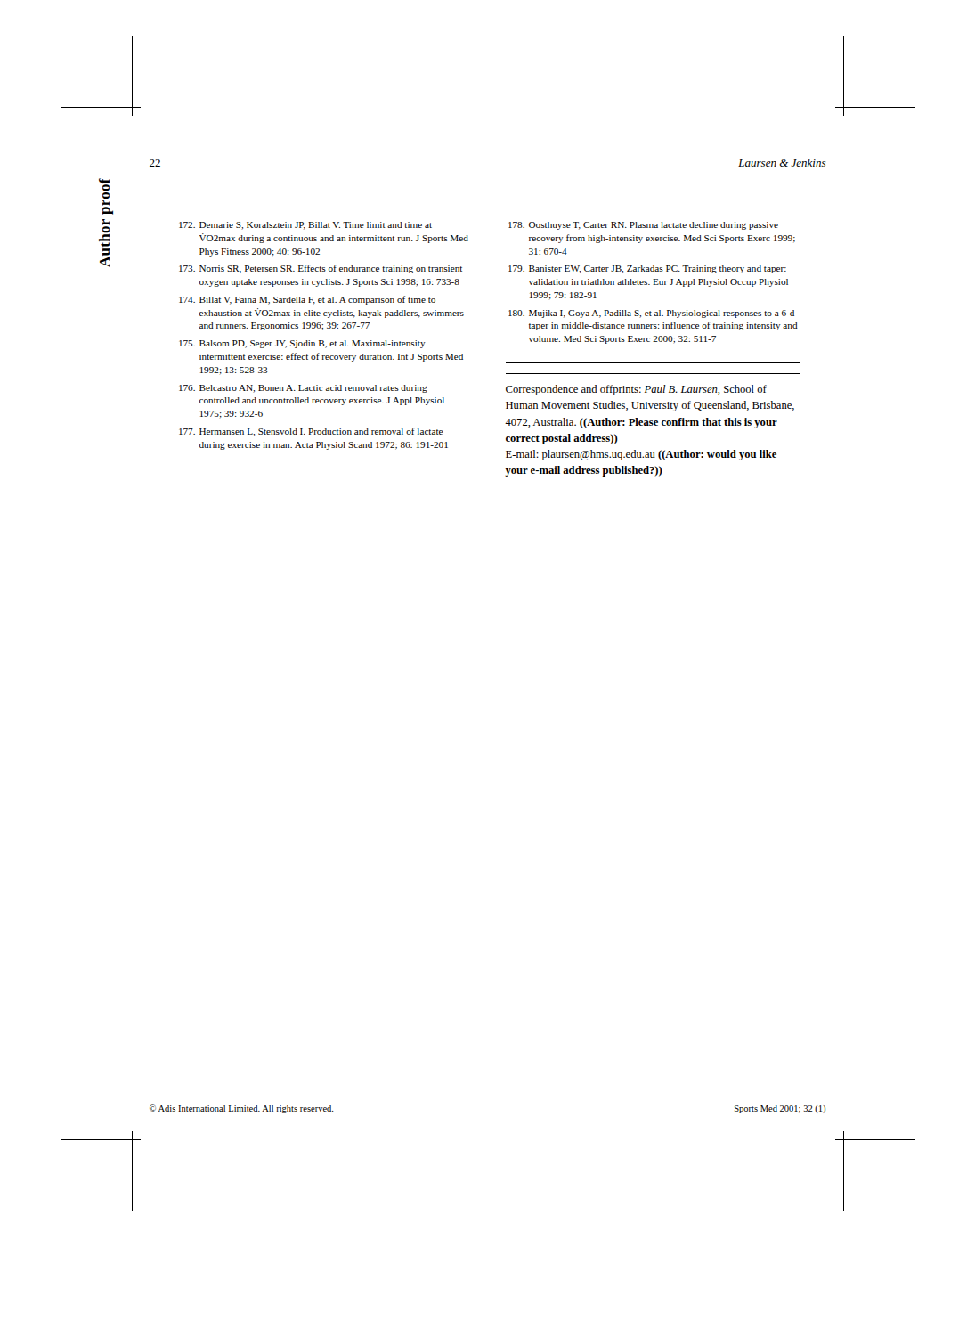22 Laursen & Jenkins
Author proof
172. Demarie S, Koralsztein JP, Billat V. Time limit and time at V̇O2max during a continuous and an intermittent run. J Sports Med Phys Fitness 2000; 40: 96-102
173. Norris SR, Petersen SR. Effects of endurance training on transient oxygen uptake responses in cyclists. J Sports Sci 1998; 16: 733-8
174. Billat V, Faina M, Sardella F, et al. A comparison of time to exhaustion at V̇O2max in elite cyclists, kayak paddlers, swimmers and runners. Ergonomics 1996; 39: 267-77
175. Balsom PD, Seger JY, Sjodin B, et al. Maximal-intensity intermittent exercise: effect of recovery duration. Int J Sports Med 1992; 13: 528-33
176. Belcastro AN, Bonen A. Lactic acid removal rates during controlled and uncontrolled recovery exercise. J Appl Physiol 1975; 39: 932-6
177. Hermansen L, Stensvold I. Production and removal of lactate during exercise in man. Acta Physiol Scand 1972; 86: 191-201
178. Oosthuyse T, Carter RN. Plasma lactate decline during passive recovery from high-intensity exercise. Med Sci Sports Exerc 1999; 31: 670-4
179. Banister EW, Carter JB, Zarkadas PC. Training theory and taper: validation in triathlon athletes. Eur J Appl Physiol Occup Physiol 1999; 79: 182-91
180. Mujika I, Goya A, Padilla S, et al. Physiological responses to a 6-d taper in middle-distance runners: influence of training intensity and volume. Med Sci Sports Exerc 2000; 32: 511-7
Correspondence and offprints: Paul B. Laursen, School of Human Movement Studies, University of Queensland, Brisbane, 4072, Australia. ((Author: Please confirm that this is your correct postal address))
E-mail: plaursen@hms.uq.edu.au ((Author: would you like your e-mail address published?))
© Adis International Limited. All rights reserved. Sports Med 2001; 32 (1)